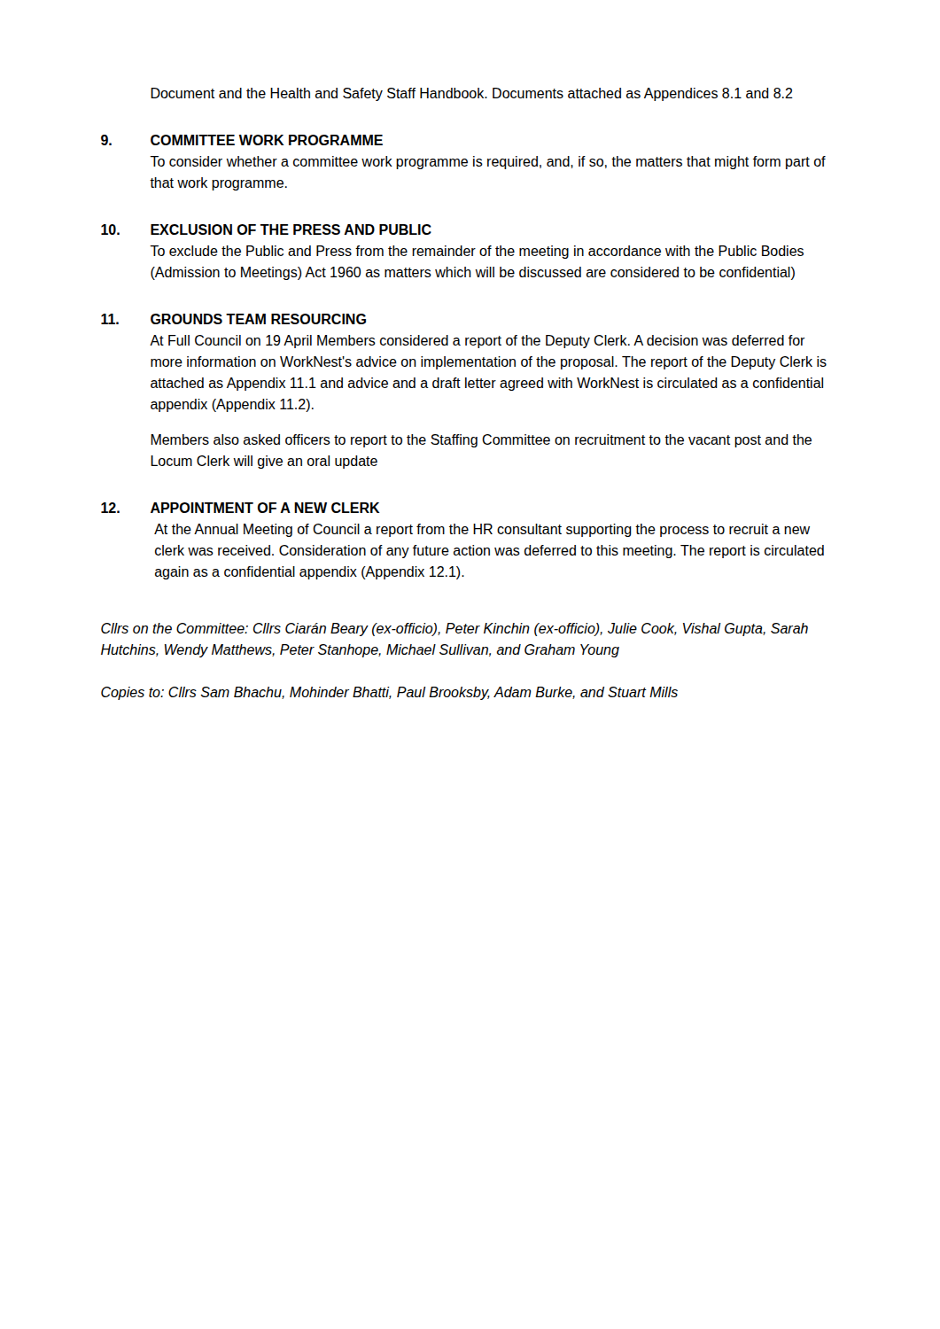Document and the Health and Safety Staff Handbook. Documents attached as Appendices 8.1 and 8.2
9. Committee Work Programme
To consider whether a committee work programme is required, and, if so, the matters that might form part of that work programme.
10. Exclusion of the Press and Public
To exclude the Public and Press from the remainder of the meeting in accordance with the Public Bodies (Admission to Meetings) Act 1960 as matters which will be discussed are considered to be confidential)
11. Grounds Team Resourcing
At Full Council on 19 April Members considered a report of the Deputy Clerk. A decision was deferred for more information on WorkNest's advice on implementation of the proposal. The report of the Deputy Clerk is attached as Appendix 11.1 and advice and a draft letter agreed with WorkNest is circulated as a confidential appendix (Appendix 11.2).
Members also asked officers to report to the Staffing Committee on recruitment to the vacant post and the Locum Clerk will give an oral update
12. Appointment of a New Clerk
At the Annual Meeting of Council a report from the HR consultant supporting the process to recruit a new clerk was received. Consideration of any future action was deferred to this meeting. The report is circulated again as a confidential appendix (Appendix 12.1).
Cllrs on the Committee: Cllrs Ciarán Beary (ex-officio), Peter Kinchin (ex-officio), Julie Cook, Vishal Gupta, Sarah Hutchins, Wendy Matthews, Peter Stanhope, Michael Sullivan, and Graham Young
Copies to: Cllrs Sam Bhachu, Mohinder Bhatti, Paul Brooksby, Adam Burke, and Stuart Mills